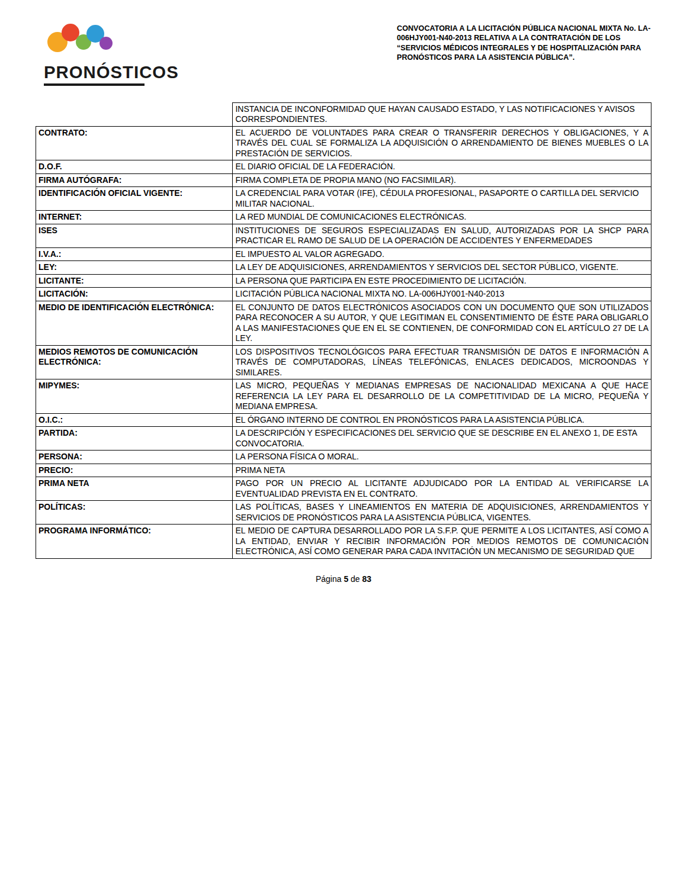PRONÓSTICOS
CONVOCATORIA A LA LICITACIÓN PÚBLICA NACIONAL MIXTA No. LA-006HJY001-N40-2013 RELATIVA A LA CONTRATACIÓN DE LOS “SERVICIOS MÉDICOS INTEGRALES Y DE HOSPITALIZACIÓN PARA PRONÓSTICOS PARA LA ASISTENCIA PÚBLICA”.
| | INSTANCIA DE INCONFORMIDAD QUE HAYAN CAUSADO ESTADO, Y LAS NOTIFICACIONES Y AVISOS CORRESPONDIENTES. |
| CONTRATO: | EL ACUERDO DE VOLUNTADES PARA CREAR O TRANSFERIR DERECHOS Y OBLIGACIONES, Y A TRAVÉS DEL CUAL SE FORMALIZA LA ADQUISICIÓN O ARRENDAMIENTO DE BIENES MUEBLES O LA PRESTACIÓN DE SERVICIOS. |
| D.O.F. | EL DIARIO OFICIAL DE LA FEDERACIÓN. |
| FIRMA AUTÓGRAFA: | FIRMA COMPLETA DE PROPIA MANO (NO FACSIMILAR). |
| IDENTIFICACIÓN OFICIAL VIGENTE: | LA CREDENCIAL PARA VOTAR (IFE), CÉDULA PROFESIONAL, PASAPORTE O CARTILLA DEL SERVICIO MILITAR NACIONAL. |
| INTERNET: | LA RED MUNDIAL DE COMUNICACIONES ELECTRÓNICAS. |
| ISES | INSTITUCIONES DE SEGUROS ESPECIALIZADAS EN SALUD, AUTORIZADAS POR LA SHCP PARA PRACTICAR EL RAMO DE SALUD DE LA OPERACIÓN DE ACCIDENTES Y ENFERMEDADES |
| I.V.A.: | EL IMPUESTO AL VALOR AGREGADO. |
| LEY: | LA LEY DE ADQUISICIONES, ARRENDAMIENTOS Y SERVICIOS DEL SECTOR PÚBLICO, VIGENTE. |
| LICITANTE: | LA PERSONA QUE PARTICIPA EN ESTE PROCEDIMIENTO DE LICITACIÓN. |
| LICITACIÓN: | LICITACIÓN PÚBLICA NACIONAL MIXTA NO. LA-006HJY001-N40-2013 |
| MEDIO DE IDENTIFICACIÓN ELECTRÓNICA: | EL CONJUNTO DE DATOS ELECTRÓNICOS ASOCIADOS CON UN DOCUMENTO QUE SON UTILIZADOS PARA RECONOCER A SU AUTOR, Y QUE LEGITIMAN EL CONSENTIMIENTO DE ÉSTE PARA OBLIGARLO A LAS MANIFESTACIONES QUE EN EL SE CONTIENEN, DE CONFORMIDAD CON EL ARTÍCULO 27 DE LA LEY. |
| MEDIOS REMOTOS DE COMUNICACIÓN ELECTRÓNICA: | LOS DISPOSITIVOS TECNOLÓGICOS PARA EFECTUAR TRANSMISIÓN DE DATOS E INFORMACIÓN A TRAVÉS DE COMPUTADORAS, LÍNEAS TELEFÓNICAS, ENLACES DEDICADOS, MICROONDAS Y SIMILARES. |
| MIPYMES: | LAS MICRO, PEQUEÑAS Y MEDIANAS EMPRESAS DE NACIONALIDAD MEXICANA A QUE HACE REFERENCIA LA LEY PARA EL DESARROLLO DE LA COMPETITIVIDAD DE LA MICRO, PEQUEÑA Y MEDIANA EMPRESA. |
| O.I.C.: | EL ÓRGANO INTERNO DE CONTROL EN PRONÓSTICOS PARA LA ASISTENCIA PÚBLICA. |
| PARTIDA: | LA DESCRIPCIÓN Y ESPECIFICACIONES DEL SERVICIO QUE SE DESCRIBE EN EL ANEXO 1, DE ESTA CONVOCATORIA. |
| PERSONA: | LA PERSONA FÍSICA O MORAL. |
| PRECIO: | PRIMA NETA |
| PRIMA NETA | PAGO POR UN PRECIO AL LICITANTE ADJUDICADO POR LA ENTIDAD AL VERIFICARSE LA EVENTUALIDAD PREVISTA EN EL CONTRATO. |
| POLÍTICAS: | LAS POLÍTICAS, BASES Y LINEAMIENTOS EN MATERIA DE ADQUISICIONES, ARRENDAMIENTOS Y SERVICIOS DE PRONÓSTICOS PARA LA ASISTENCIA PÚBLICA, VIGENTES. |
| PROGRAMA INFORMÁTICO: | EL MEDIO DE CAPTURA DESARROLLADO POR LA S.F.P. QUE PERMITE A LOS LICITANTES, ASÍ COMO A LA ENTIDAD, ENVIAR Y RECIBIR INFORMACIÓN POR MEDIOS REMOTOS DE COMUNICACIÓN ELECTRÓNICA, ASÍ COMO GENERAR PARA CADA INVITACIÓN UN MECANISMO DE SEGURIDAD QUE |
Página 5 de 83